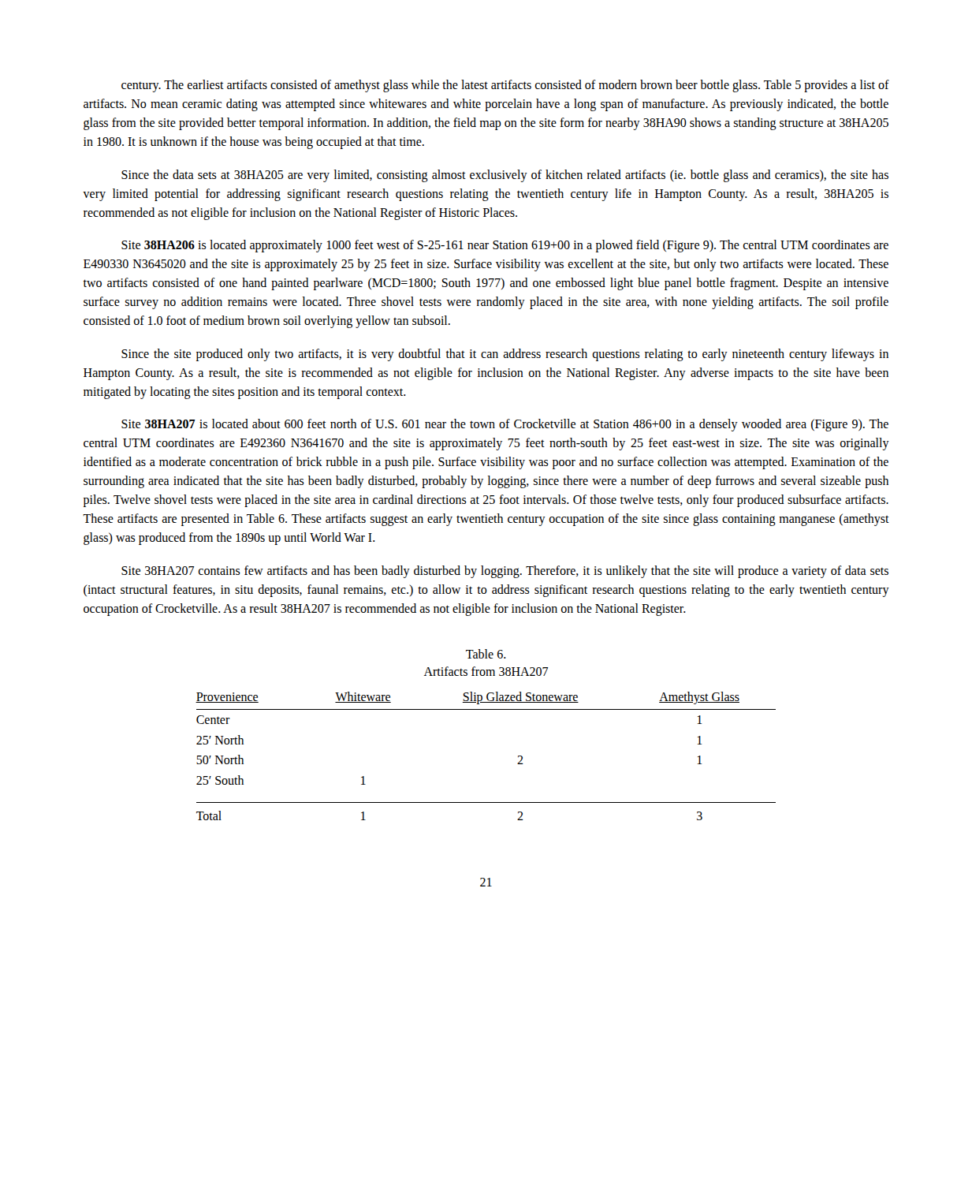century. The earliest artifacts consisted of amethyst glass while the latest artifacts consisted of modern brown beer bottle glass. Table 5 provides a list of artifacts. No mean ceramic dating was attempted since whitewares and white porcelain have a long span of manufacture. As previously indicated, the bottle glass from the site provided better temporal information. In addition, the field map on the site form for nearby 38HA90 shows a standing structure at 38HA205 in 1980. It is unknown if the house was being occupied at that time.
Since the data sets at 38HA205 are very limited, consisting almost exclusively of kitchen related artifacts (ie. bottle glass and ceramics), the site has very limited potential for addressing significant research questions relating the twentieth century life in Hampton County. As a result, 38HA205 is recommended as not eligible for inclusion on the National Register of Historic Places.
Site 38HA206 is located approximately 1000 feet west of S-25-161 near Station 619+00 in a plowed field (Figure 9). The central UTM coordinates are E490330 N3645020 and the site is approximately 25 by 25 feet in size. Surface visibility was excellent at the site, but only two artifacts were located. These two artifacts consisted of one hand painted pearlware (MCD=1800; South 1977) and one embossed light blue panel bottle fragment. Despite an intensive surface survey no addition remains were located. Three shovel tests were randomly placed in the site area, with none yielding artifacts. The soil profile consisted of 1.0 foot of medium brown soil overlying yellow tan subsoil.
Since the site produced only two artifacts, it is very doubtful that it can address research questions relating to early nineteenth century lifeways in Hampton County. As a result, the site is recommended as not eligible for inclusion on the National Register. Any adverse impacts to the site have been mitigated by locating the sites position and its temporal context.
Site 38HA207 is located about 600 feet north of U.S. 601 near the town of Crocketville at Station 486+00 in a densely wooded area (Figure 9). The central UTM coordinates are E492360 N3641670 and the site is approximately 75 feet north-south by 25 feet east-west in size. The site was originally identified as a moderate concentration of brick rubble in a push pile. Surface visibility was poor and no surface collection was attempted. Examination of the surrounding area indicated that the site has been badly disturbed, probably by logging, since there were a number of deep furrows and several sizeable push piles. Twelve shovel tests were placed in the site area in cardinal directions at 25 foot intervals. Of those twelve tests, only four produced subsurface artifacts. These artifacts are presented in Table 6. These artifacts suggest an early twentieth century occupation of the site since glass containing manganese (amethyst glass) was produced from the 1890s up until World War I.
Site 38HA207 contains few artifacts and has been badly disturbed by logging. Therefore, it is unlikely that the site will produce a variety of data sets (intact structural features, in situ deposits, faunal remains, etc.) to allow it to address significant research questions relating to the early twentieth century occupation of Crocketville. As a result 38HA207 is recommended as not eligible for inclusion on the National Register.
Table 6.
Artifacts from 38HA207
| Provenience | Whiteware | Slip Glazed Stoneware | Amethyst Glass |
| --- | --- | --- | --- |
| Center | | | 1 |
| 25′ North | | | 1 |
| 50′ North | | 2 | 1 |
| 25′ South | 1 | | |
| Total | 1 | 2 | 3 |
21